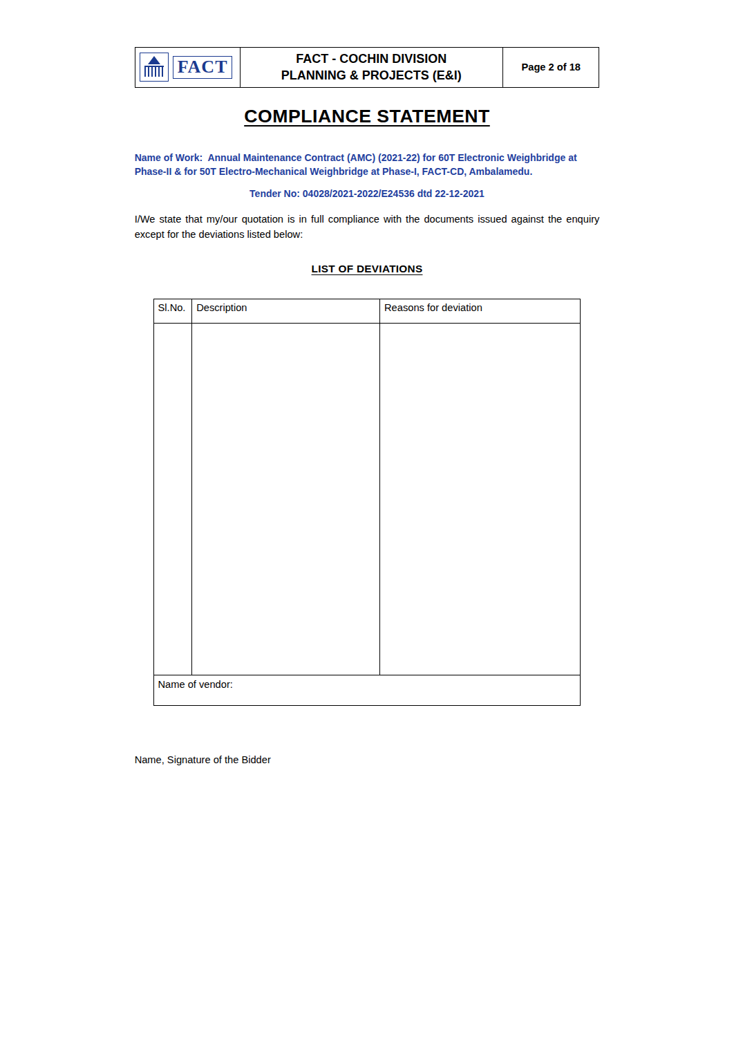| FACT | FACT - COCHIN DIVISION PLANNING & PROJECTS (E&I) | Page 2 of 18 |
COMPLIANCE STATEMENT
Name of Work: Annual Maintenance Contract (AMC) (2021-22) for 60T Electronic Weighbridge at Phase-II & for 50T Electro-Mechanical Weighbridge at Phase-I, FACT-CD, Ambalamedu.
Tender No: 04028/2021-2022/E24536 dtd 22-12-2021
I/We state that my/our quotation is in full compliance with the documents issued against the enquiry except for the deviations listed below:
LIST OF DEVIATIONS
| Sl.No. | Description | Reasons for deviation |
| Name of vendor: |
Name, Signature of the Bidder